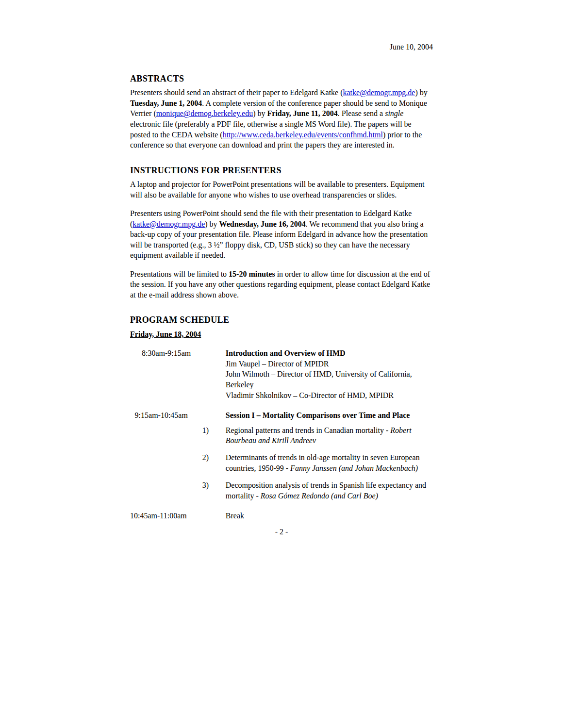June 10, 2004
ABSTRACTS
Presenters should send an abstract of their paper to Edelgard Katke (katke@demogr.mpg.de) by Tuesday, June 1, 2004. A complete version of the conference paper should be send to Monique Verrier (monique@demog.berkeley.edu) by Friday, June 11, 2004. Please send a single electronic file (preferably a PDF file, otherwise a single MS Word file). The papers will be posted to the CEDA website (http://www.ceda.berkeley.edu/events/confhmd.html) prior to the conference so that everyone can download and print the papers they are interested in.
INSTRUCTIONS FOR PRESENTERS
A laptop and projector for PowerPoint presentations will be available to presenters. Equipment will also be available for anyone who wishes to use overhead transparencies or slides.
Presenters using PowerPoint should send the file with their presentation to Edelgard Katke (katke@demogr.mpg.de) by Wednesday, June 16, 2004. We recommend that you also bring a back-up copy of your presentation file. Please inform Edelgard in advance how the presentation will be transported (e.g., 3 ½” floppy disk, CD, USB stick) so they can have the necessary equipment available if needed.
Presentations will be limited to 15-20 minutes in order to allow time for discussion at the end of the session. If you have any other questions regarding equipment, please contact Edelgard Katke at the e-mail address shown above.
PROGRAM SCHEDULE
Friday, June 18, 2004
8:30am-9:15am
Introduction and Overview of HMD Jim Vaupel – Director of MPIDR John Wilmoth – Director of HMD, University of California, Berkeley Vladimir Shkolnikov – Co-Director of HMD, MPIDR
9:15am-10:45am
Session I – Mortality Comparisons over Time and Place
Regional patterns and trends in Canadian mortality - Robert Bourbeau and Kirill Andreev
Determinants of trends in old-age mortality in seven European countries, 1950-99 - Fanny Janssen (and Johan Mackenbach)
Decomposition analysis of trends in Spanish life expectancy and mortality - Rosa Gómez Redondo (and Carl Boe)
10:45am-11:00am
Break
- 2 -